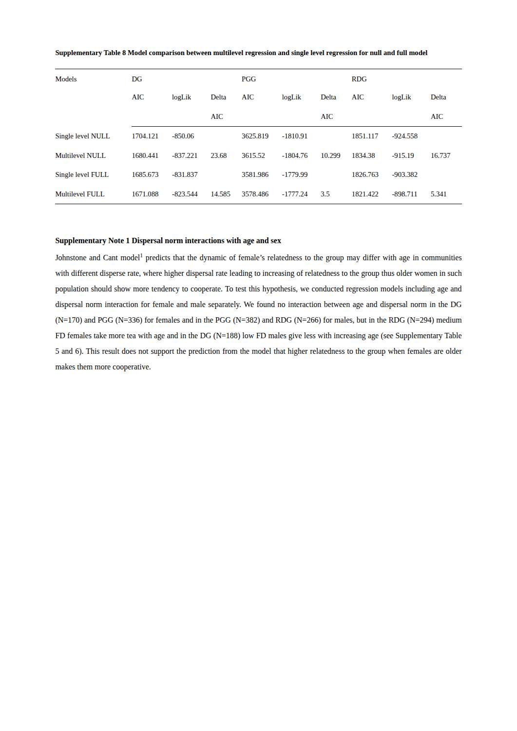Supplementary Table 8 Model comparison between multilevel regression and single level regression for null and full model
| Models | DG | PGG | RDG |
| --- | --- | --- | --- |
| AIC | logLik | Delta | AIC | logLik | Delta | AIC | logLik | Delta |
| | | AIC | | | AIC | | | AIC |
| Single level NULL | 1704.121 | -850.06 | | 3625.819 | -1810.91 | | 1851.117 | -924.558 | |
| Multilevel NULL | 1680.441 | -837.221 | 23.68 | 3615.52 | -1804.76 | 10.299 | 1834.38 | -915.19 | 16.737 |
| Single level FULL | 1685.673 | -831.837 | | 3581.986 | -1779.99 | | 1826.763 | -903.382 | |
| Multilevel FULL | 1671.088 | -823.544 | 14.585 | 3578.486 | -1777.24 | 3.5 | 1821.422 | -898.711 | 5.341 |
Supplementary Note 1 Dispersal norm interactions with age and sex
Johnstone and Cant model1 predicts that the dynamic of female’s relatedness to the group may differ with age in communities with different disperse rate, where higher dispersal rate leading to increasing of relatedness to the group thus older women in such population should show more tendency to cooperate. To test this hypothesis, we conducted regression models including age and dispersal norm interaction for female and male separately. We found no interaction between age and dispersal norm in the DG (N=170) and PGG (N=336) for females and in the PGG (N=382) and RDG (N=266) for males, but in the RDG (N=294) medium FD females take more tea with age and in the DG (N=188) low FD males give less with increasing age (see Supplementary Table 5 and 6). This result does not support the prediction from the model that higher relatedness to the group when females are older makes them more cooperative.